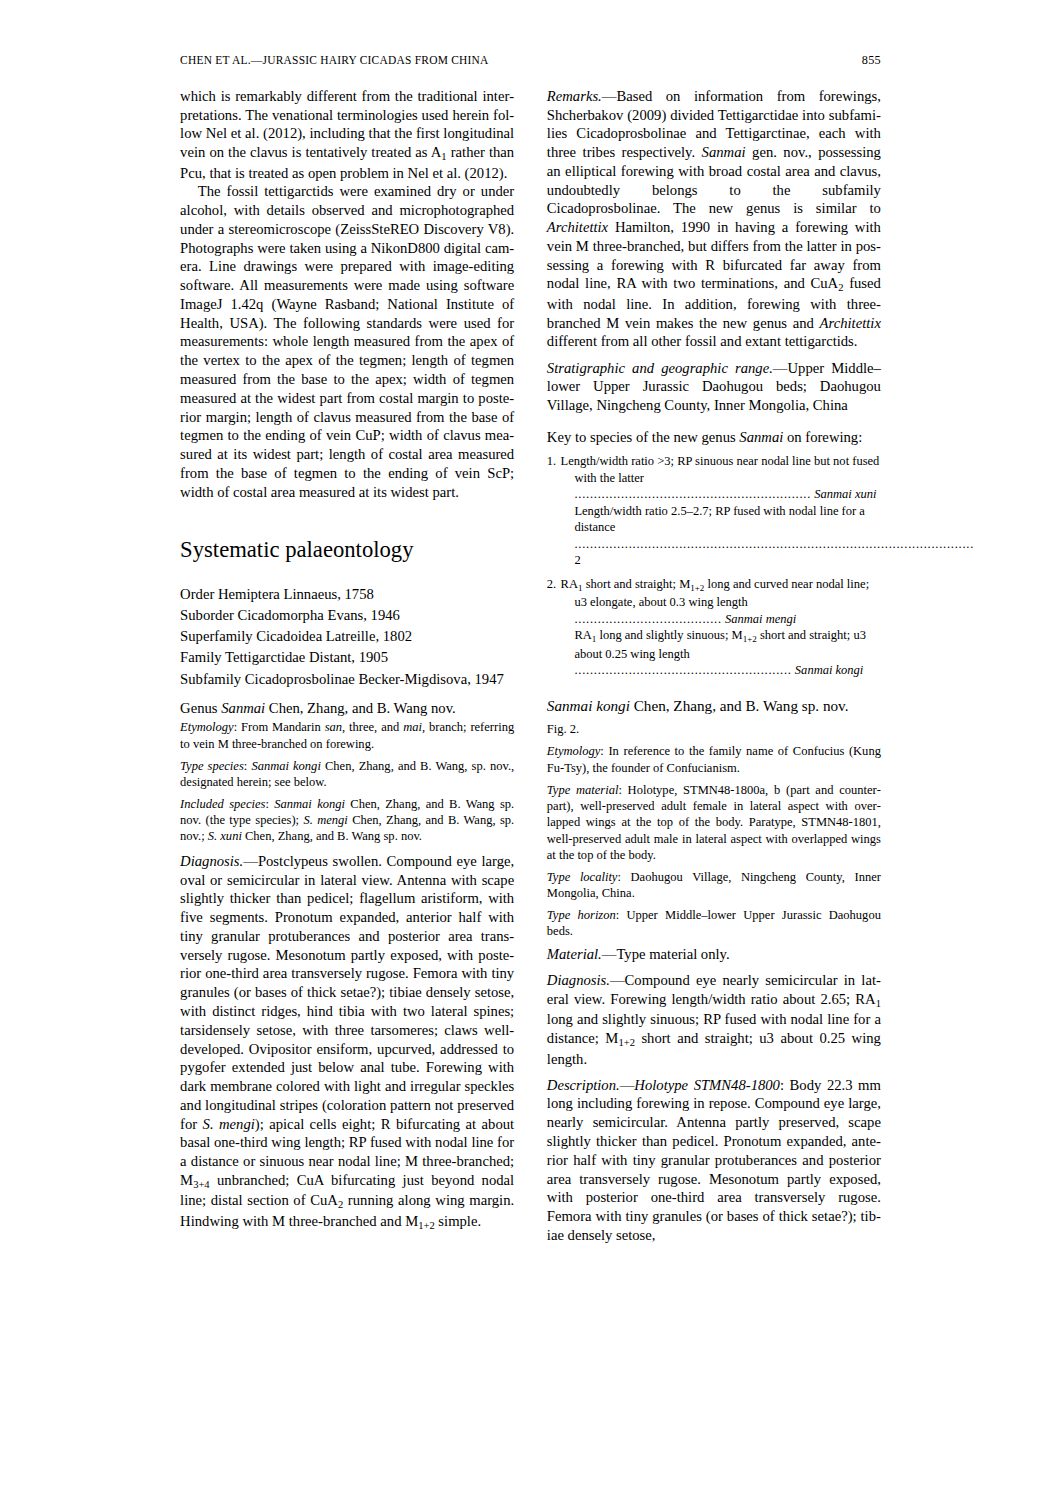Chen et al.—Jurassic hairy cicadas from China 855
which is remarkably different from the traditional interpretations. The venational terminologies used herein follow Nel et al. (2012), including that the first longitudinal vein on the clavus is tentatively treated as A1 rather than Pcu, that is treated as open problem in Nel et al. (2012).
The fossil tettigarctids were examined dry or under alcohol, with details observed and microphotographed under a stereomicroscope (ZeissSteREO Discovery V8). Photographs were taken using a NikonD800 digital camera. Line drawings were prepared with image-editing software. All measurements were made using software ImageJ 1.42q (Wayne Rasband; National Institute of Health, USA). The following standards were used for measurements: whole length measured from the apex of the vertex to the apex of the tegmen; length of tegmen measured from the base to the apex; width of tegmen measured at the widest part from costal margin to posterior margin; length of clavus measured from the base of tegmen to the ending of vein CuP; width of clavus measured at its widest part; length of costal area measured from the base of tegmen to the ending of vein ScP; width of costal area measured at its widest part.
Systematic palaeontology
Order Hemiptera Linnaeus, 1758
Suborder Cicadomorpha Evans, 1946
Superfamily Cicadoidea Latreille, 1802
Family Tettigarctidae Distant, 1905
Subfamily Cicadoprosbolinae Becker-Migdisova, 1947
Genus Sanmai Chen, Zhang, and B. Wang nov.
Etymology: From Mandarin san, three, and mai, branch; referring to vein M three-branched on forewing.
Type species: Sanmai kongi Chen, Zhang, and B. Wang, sp. nov., designated herein; see below.
Included species: Sanmai kongi Chen, Zhang, and B. Wang sp. nov. (the type species); S. mengi Chen, Zhang, and B. Wang, sp. nov.; S. xuni Chen, Zhang, and B. Wang sp. nov.
Diagnosis.—Postclypeus swollen. Compound eye large, oval or semicircular in lateral view. Antenna with scape slightly thicker than pedicel; flagellum aristiform, with five segments. Pronotum expanded, anterior half with tiny granular protuberances and posterior area transversely rugose. Mesonotum partly exposed, with posterior one-third area transversely rugose. Femora with tiny granules (or bases of thick setae?); tibiae densely setose, with distinct ridges, hind tibia with two lateral spines; tarsidensely setose, with three tarsomeres; claws well-developed. Ovipositor ensiform, upcurved, addressed to pygofer extended just below anal tube. Forewing with dark membrane colored with light and irregular speckles and longitudinal stripes (coloration pattern not preserved for S. mengi); apical cells eight; R bifurcating at about basal one-third wing length; RP fused with nodal line for a distance or sinuous near nodal line; M three-branched; M3+4 unbranched; CuA bifurcating just beyond nodal line; distal section of CuA2 running along wing margin. Hindwing with M three-branched and M1+2 simple.
Remarks.—Based on information from forewings, Shcherbakov (2009) divided Tettigarctidae into subfamilies Cicadoprosbolinae and Tettigarctinae, each with three tribes respectively. Sanmai gen. nov., possessing an elliptical forewing with broad costal area and clavus, undoubtedly belongs to the subfamily Cicadoprosbolinae. The new genus is similar to Architettix Hamilton, 1990 in having a forewing with vein M three-branched, but differs from the latter in possessing a forewing with R bifurcated far away from nodal line, RA with two terminations, and CuA2 fused with nodal line. In addition, forewing with three-branched M vein makes the new genus and Architettix different from all other fossil and extant tettigarctids.
Stratigraphic and geographic range.—Upper Middle–lower Upper Jurassic Daohugou beds; Daohugou Village, Ningcheng County, Inner Mongolia, China
Key to species of the new genus Sanmai on forewing:
Length/width ratio >3; RP sinuous near nodal line but not fused with the latter ............................................................. Sanmai xuni Length/width ratio 2.5–2.7; RP fused with nodal line for a distance ....................................................................................................... 2
RA1 short and straight; M1+2 long and curved near nodal line; u3 elongate, about 0.3 wing length ...................................... Sanmai mengi RA1 long and slightly sinuous; M1+2 short and straight; u3 about 0.25 wing length ........................................................ Sanmai kongi
Sanmai kongi Chen, Zhang, and B. Wang sp. nov.
Fig. 2.
Etymology: In reference to the family name of Confucius (Kung Fu-Tsy), the founder of Confucianism.
Type material: Holotype, STMN48-1800a, b (part and counterpart), well-preserved adult female in lateral aspect with overlapped wings at the top of the body. Paratype, STMN48-1801, well-preserved adult male in lateral aspect with overlapped wings at the top of the body.
Type locality: Daohugou Village, Ningcheng County, Inner Mongolia, China.
Type horizon: Upper Middle–lower Upper Jurassic Daohugou beds.
Material.—Type material only.
Diagnosis.—Compound eye nearly semicircular in lateral view. Forewing length/width ratio about 2.65; RA1 long and slightly sinuous; RP fused with nodal line for a distance; M1+2 short and straight; u3 about 0.25 wing length.
Description.—Holotype STMN48-1800: Body 22.3 mm long including forewing in repose. Compound eye large, nearly semicircular. Antenna partly preserved, scape slightly thicker than pedicel. Pronotum expanded, anterior half with tiny granular protuberances and posterior area transversely rugose. Mesonotum partly exposed, with posterior one-third area transversely rugose. Femora with tiny granules (or bases of thick setae?); tibiae densely setose,